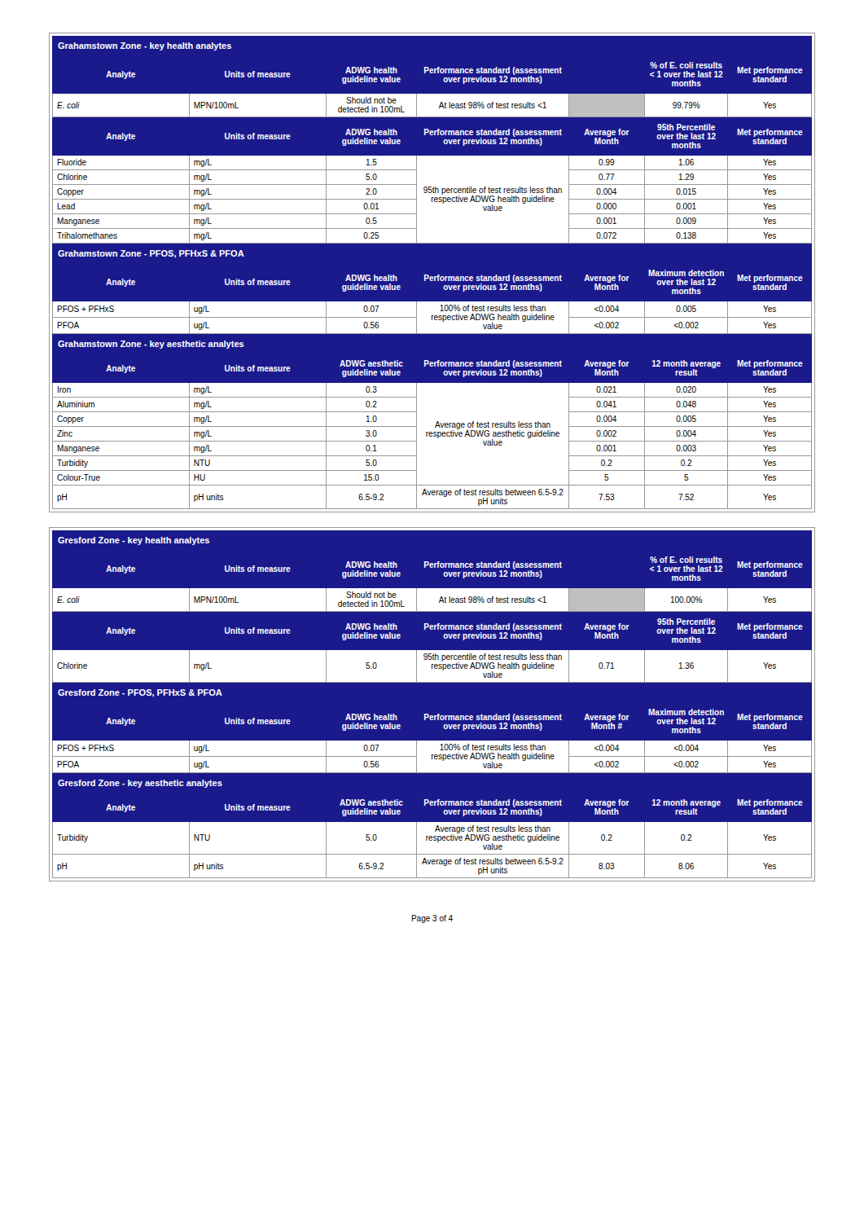| Grahamstown Zone - key health analytes |
| Analyte | Units of measure | ADWG health guideline value | Performance standard (assessment over previous 12 months) | | % of E. coli results < 1 over the last 12 months | Met performance standard |
| --- | --- | --- | --- | --- | --- | --- |
| E. coli | MPN/100mL | Should not be detected in 100mL | At least 98% of test results <1 | | 99.79% | Yes |
| Analyte | Units of measure | ADWG health guideline value | Performance standard (assessment over previous 12 months) | Average for Month | 95th Percentile over the last 12 months | Met performance standard |
| --- | --- | --- | --- | --- | --- | --- |
| Fluoride | mg/L | 1.5 | 95th percentile of test results less than respective ADWG health guideline value | 0.99 | 1.06 | Yes |
| Chlorine | mg/L | 5.0 | 0.77 | 1.29 | Yes |
| Copper | mg/L | 2.0 | 0.004 | 0.015 | Yes |
| Lead | mg/L | 0.01 | 0.000 | 0.001 | Yes |
| Manganese | mg/L | 0.5 | 0.001 | 0.009 | Yes |
| Trihalomethanes | mg/L | 0.25 | 0.072 | 0.138 | Yes |
| Grahamstown Zone - PFOS, PFHxS & PFOA |
| Analyte | Units of measure | ADWG health guideline value | Performance standard (assessment over previous 12 months) | Average for Month | Maximum detection over the last 12 months | Met performance standard |
| --- | --- | --- | --- | --- | --- | --- |
| PFOS + PFHxS | ug/L | 0.07 | 100% of test results less than respective ADWG health guideline value | <0.004 | 0.005 | Yes |
| PFOA | ug/L | 0.56 | <0.002 | <0.002 | Yes |
| Grahamstown Zone - key aesthetic analytes |
| Analyte | Units of measure | ADWG aesthetic guideline value | Performance standard (assessment over previous 12 months) | Average for Month | 12 month average result | Met performance standard |
| --- | --- | --- | --- | --- | --- | --- |
| Iron | mg/L | 0.3 | Average of test results less than respective ADWG aesthetic guideline value | 0.021 | 0.020 | Yes |
| Aluminium | mg/L | 0.2 | 0.041 | 0.048 | Yes |
| Copper | mg/L | 1.0 | 0.004 | 0.005 | Yes |
| Zinc | mg/L | 3.0 | 0.002 | 0.004 | Yes |
| Manganese | mg/L | 0.1 | 0.001 | 0.003 | Yes |
| Turbidity | NTU | 5.0 | 0.2 | 0.2 | Yes |
| Colour-True | HU | 15.0 | 5 | 5 | Yes |
| pH | pH units | 6.5-9.2 | Average of test results between 6.5-9.2 pH units | 7.53 | 7.52 | Yes |
| Gresford Zone - key health analytes |
| Analyte | Units of measure | ADWG health guideline value | Performance standard (assessment over previous 12 months) | | % of E. coli results < 1 over the last 12 months | Met performance standard |
| --- | --- | --- | --- | --- | --- | --- |
| E. coli | MPN/100mL | Should not be detected in 100mL | At least 98% of test results <1 | | 100.00% | Yes |
| Analyte | Units of measure | ADWG health guideline value | Performance standard (assessment over previous 12 months) | Average for Month | 95th Percentile over the last 12 months | Met performance standard |
| --- | --- | --- | --- | --- | --- | --- |
| Chlorine | mg/L | 5.0 | 95th percentile of test results less than respective ADWG health guideline value | 0.71 | 1.36 | Yes |
| Gresford Zone - PFOS, PFHxS & PFOA |
| Analyte | Units of measure | ADWG health guideline value | Performance standard (assessment over previous 12 months) | Average for Month # | Maximum detection over the last 12 months | Met performance standard |
| --- | --- | --- | --- | --- | --- | --- |
| PFOS + PFHxS | ug/L | 0.07 | 100% of test results less than respective ADWG health guideline value | <0.004 | <0.004 | Yes |
| PFOA | ug/L | 0.56 | <0.002 | <0.002 | Yes |
| Gresford Zone - key aesthetic analytes |
| Analyte | Units of measure | ADWG aesthetic guideline value | Performance standard (assessment over previous 12 months) | Average for Month | 12 month average result | Met performance standard |
| --- | --- | --- | --- | --- | --- | --- |
| Turbidity | NTU | 5.0 | Average of test results less than respective ADWG aesthetic guideline value | 0.2 | 0.2 | Yes |
| pH | pH units | 6.5-9.2 | Average of test results between 6.5-9.2 pH units | 8.03 | 8.06 | Yes |
Page 3 of 4